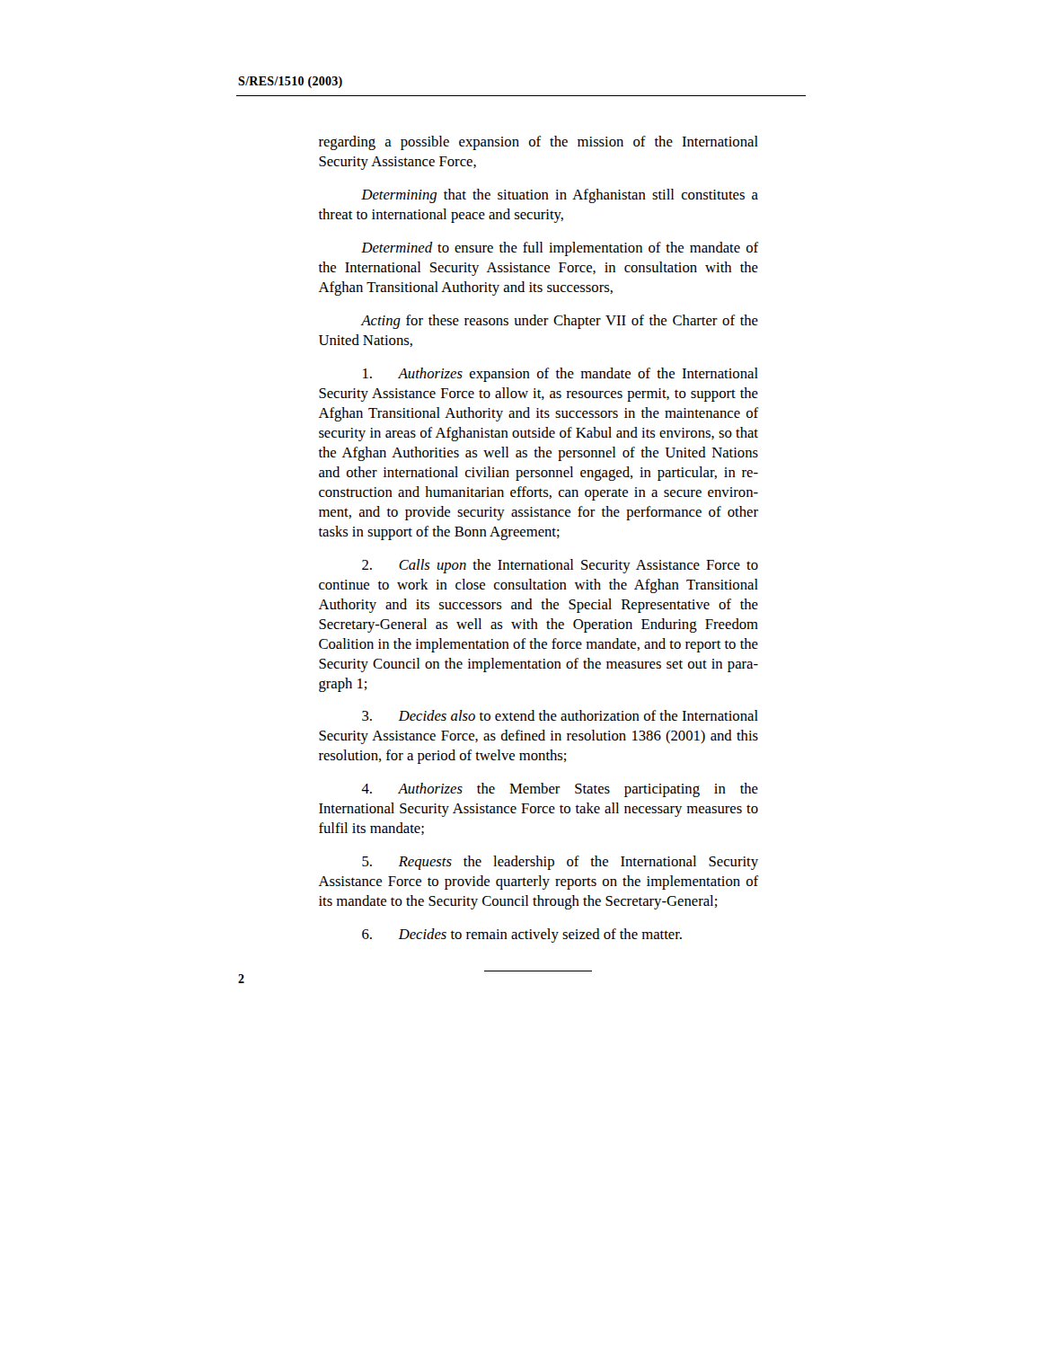S/RES/1510 (2003)
regarding a possible expansion of the mission of the International Security Assistance Force,
Determining that the situation in Afghanistan still constitutes a threat to international peace and security,
Determined to ensure the full implementation of the mandate of the International Security Assistance Force, in consultation with the Afghan Transitional Authority and its successors,
Acting for these reasons under Chapter VII of the Charter of the United Nations,
1. Authorizes expansion of the mandate of the International Security Assistance Force to allow it, as resources permit, to support the Afghan Transitional Authority and its successors in the maintenance of security in areas of Afghanistan outside of Kabul and its environs, so that the Afghan Authorities as well as the personnel of the United Nations and other international civilian personnel engaged, in particular, in reconstruction and humanitarian efforts, can operate in a secure environment, and to provide security assistance for the performance of other tasks in support of the Bonn Agreement;
2. Calls upon the International Security Assistance Force to continue to work in close consultation with the Afghan Transitional Authority and its successors and the Special Representative of the Secretary-General as well as with the Operation Enduring Freedom Coalition in the implementation of the force mandate, and to report to the Security Council on the implementation of the measures set out in paragraph 1;
3. Decides also to extend the authorization of the International Security Assistance Force, as defined in resolution 1386 (2001) and this resolution, for a period of twelve months;
4. Authorizes the Member States participating in the International Security Assistance Force to take all necessary measures to fulfil its mandate;
5. Requests the leadership of the International Security Assistance Force to provide quarterly reports on the implementation of its mandate to the Security Council through the Secretary-General;
6. Decides to remain actively seized of the matter.
2